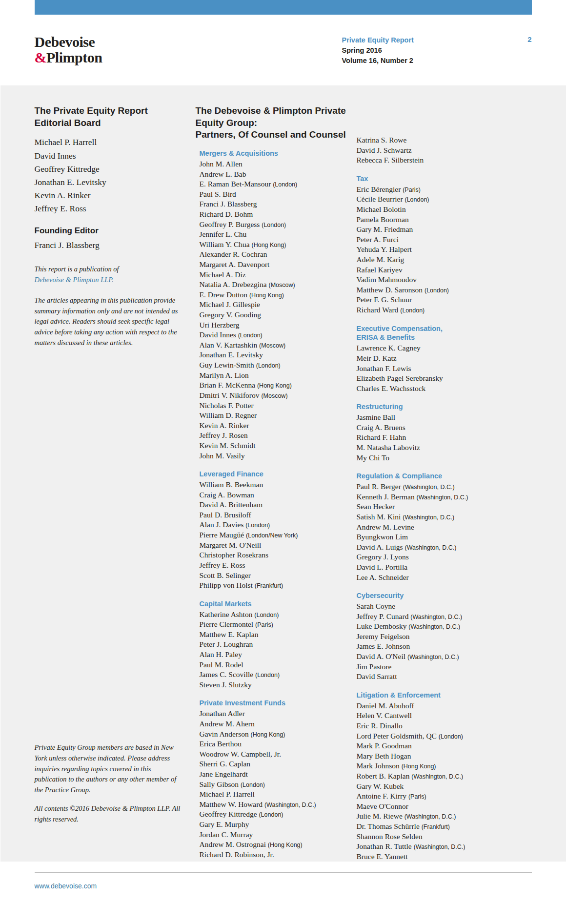Debevoise
&Plimpton
Private Equity Report
Spring 2016
Volume 16, Number 2
2
The Private Equity Report
Editorial Board
Michael P. Harrell
David Innes
Geoffrey Kittredge
Jonathan E. Levitsky
Kevin A. Rinker
Jeffrey E. Ross
Founding Editor
Franci J. Blassberg
This report is a publication of
Debevoise & Plimpton LLP.
The articles appearing in this publication provide summary information only and are not intended as legal advice. Readers should seek specific legal advice before taking any action with respect to the matters discussed in these articles.
The Debevoise & Plimpton Private Equity Group:
Partners, Of Counsel and Counsel
Mergers & Acquisitions
John M. Allen
Andrew L. Bab
E. Raman Bet-Mansour (London)
Paul S. Bird
Franci J. Blassberg
Richard D. Bohm
Geoffrey P. Burgess (London)
Jennifer L. Chu
William Y. Chua (Hong Kong)
Alexander R. Cochran
Margaret A. Davenport
Michael A. Diz
Natalia A. Drebezgina (Moscow)
E. Drew Dutton (Hong Kong)
Michael J. Gillespie
Gregory V. Gooding
Uri Herzberg
David Innes (London)
Alan V. Kartashkin (Moscow)
Jonathan E. Levitsky
Guy Lewin-Smith (London)
Marilyn A. Lion
Brian F. McKenna (Hong Kong)
Dmitri V. Nikiforov (Moscow)
Nicholas F. Potter
William D. Regner
Kevin A. Rinker
Jeffrey J. Rosen
Kevin M. Schmidt
John M. Vasily
Leveraged Finance
William B. Beekman
Craig A. Bowman
David A. Brittenham
Paul D. Brusiloff
Alan J. Davies (London)
Pierre Maugüé (London/New York)
Margaret M. O'Neill
Christopher Rosekrans
Jeffrey E. Ross
Scott B. Selinger
Philipp von Holst (Frankfurt)
Capital Markets
Katherine Ashton (London)
Pierre Clermontel (Paris)
Matthew E. Kaplan
Peter J. Loughran
Alan H. Paley
Paul M. Rodel
James C. Scoville (London)
Steven J. Slutzky
Private Investment Funds
Jonathan Adler
Andrew M. Ahern
Gavin Anderson (Hong Kong)
Erica Berthou
Woodrow W. Campbell, Jr.
Sherri G. Caplan
Jane Engelhardt
Sally Gibson (London)
Michael P. Harrell
Matthew W. Howard (Washington, D.C.)
Geoffrey Kittredge (London)
Gary E. Murphy
Jordan C. Murray
Andrew M. Ostrognai (Hong Kong)
Richard D. Robinson, Jr.
Katrina S. Rowe
David J. Schwartz
Rebecca F. Silberstein
Tax
Eric Bérengier (Paris)
Cécile Beurrier (London)
Michael Bolotin
Pamela Boorman
Gary M. Friedman
Peter A. Furci
Yehuda Y. Halpert
Adele M. Karig
Rafael Kariyev
Vadim Mahmoudov
Matthew D. Saronson (London)
Peter F. G. Schuur
Richard Ward (London)
Executive Compensation,
ERISA & Benefits
Lawrence K. Cagney
Meir D. Katz
Jonathan F. Lewis
Elizabeth Pagel Serebransky
Charles E. Wachsstock
Restructuring
Jasmine Ball
Craig A. Bruens
Richard F. Hahn
M. Natasha Labovitz
My Chi To
Regulation & Compliance
Paul R. Berger (Washington, D.C.)
Kenneth J. Berman (Washington, D.C.)
Sean Hecker
Satish M. Kini (Washington, D.C.)
Andrew M. Levine
Byungkwon Lim
David A. Luigs (Washington, D.C.)
Gregory J. Lyons
David L. Portilla
Lee A. Schneider
Cybersecurity
Sarah Coyne
Jeffrey P. Cunard (Washington, D.C.)
Luke Dembosky (Washington, D.C.)
Jeremy Feigelson
James E. Johnson
David A. O'Neil (Washington, D.C.)
Jim Pastore
David Sarratt
Litigation & Enforcement
Daniel M. Abuhoff
Helen V. Cantwell
Eric R. Dinallo
Lord Peter Goldsmith, QC (London)
Mark P. Goodman
Mary Beth Hogan
Mark Johnson (Hong Kong)
Robert B. Kaplan (Washington, D.C.)
Gary W. Kubek
Antoine F. Kirry (Paris)
Maeve O'Connor
Julie M. Riewe (Washington, D.C.)
Dr. Thomas Schürrle (Frankfurt)
Shannon Rose Selden
Jonathan R. Tuttle (Washington, D.C.)
Bruce E. Yannett
Private Equity Group members are based in New York unless otherwise indicated. Please address inquiries regarding topics covered in this publication to the authors or any other member of the Practice Group.
All contents ©2016 Debevoise & Plimpton LLP. All rights reserved.
www.debevoise.com